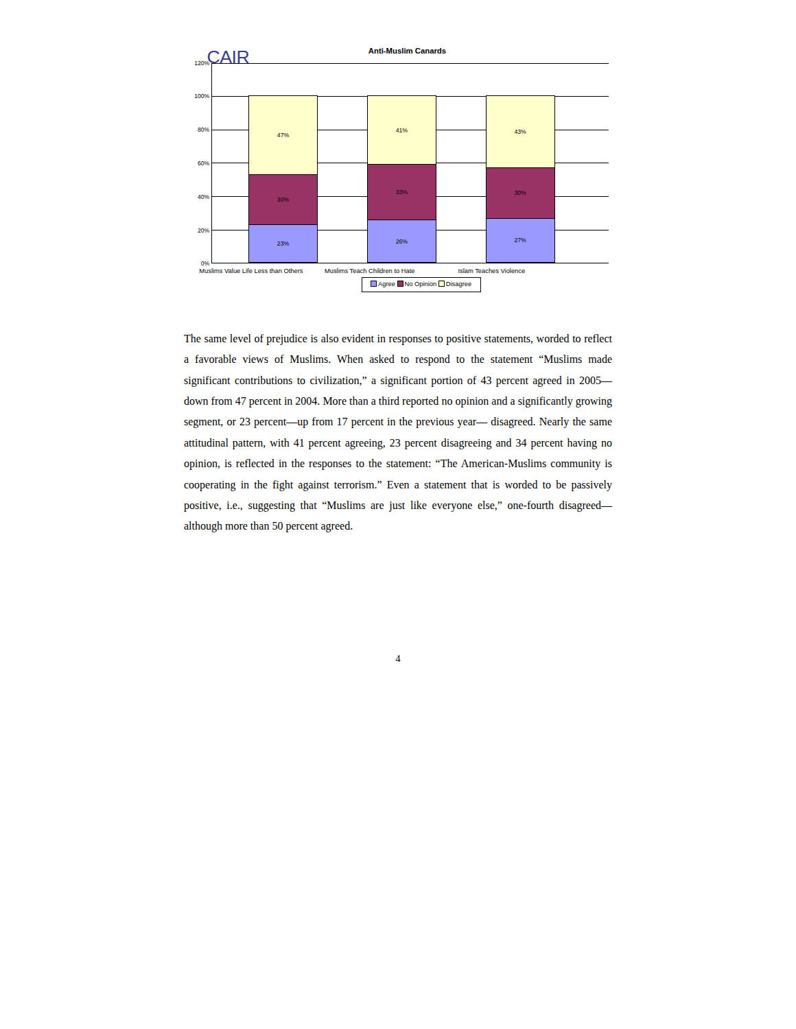CAIR
Anti-Muslim Canards
120% 100% 80% 60% 40% 20% 0%
47%
30%
23%
41%
33%
26%
43%
30%
27%
Muslims Value Life Less than Others Muslims Teach Children to Hate Islam Teaches Violence
Agree No Opinion Disagree
The same level of prejudice is also evident in responses to positive statements, worded to reflect a favorable views of Muslims. When asked to respond to the statement “Muslims made significant contributions to civilization,” a significant portion of 43 percent agreed in 2005—down from 47 percent in 2004. More than a third reported no opinion and a significantly growing segment, or 23 percent—up from 17 percent in the previous year— disagreed. Nearly the same attitudinal pattern, with 41 percent agreeing, 23 percent disagreeing and 34 percent having no opinion, is reflected in the responses to the statement: “The American-Muslims community is cooperating in the fight against terrorism.” Even a statement that is worded to be passively positive, i.e., suggesting that “Muslims are just like everyone else,” one-fourth disagreed—although more than 50 percent agreed.
4